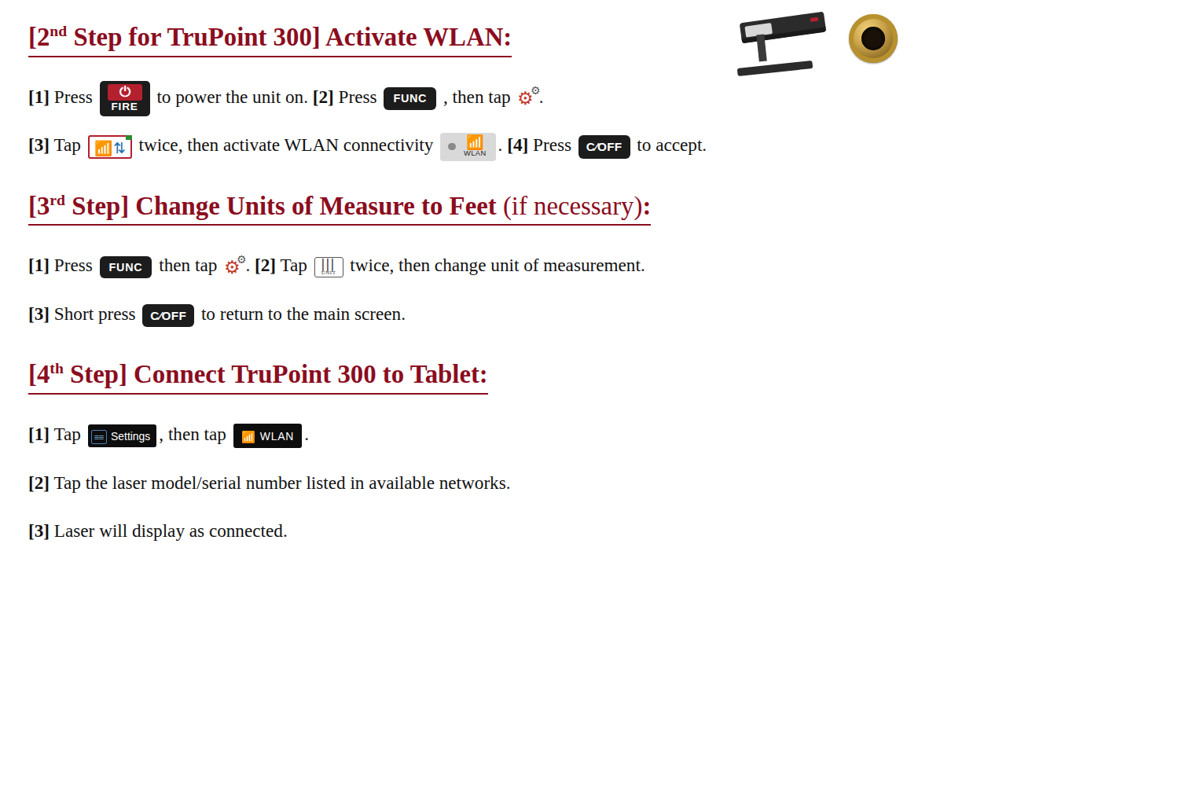[2nd Step for TruPoint 300] Activate WLAN:
[1] Press ⏻FIRE to power the unit on. [2] Press FUNC , then tap ⚙⚙.
[3] Tap 📶⇅ twice, then activate WLAN connectivity 📶WLAN. [4] Press C⁄OFF to accept.
[3rd Step] Change Units of Measure to Feet (if necessary):
[1] Press FUNC then tap ⚙⚙. [2] Tap ⎢⎢⎢UNIT twice, then change unit of measurement.
[3] Short press C⁄OFF to return to the main screen.
[4th Step] Connect TruPoint 300 to Tablet:
[1] Tap ≡≡Settings, then tap 📶WLAN.
[2] Tap the laser model/serial number listed in available networks.
[3] Laser will display as connected.